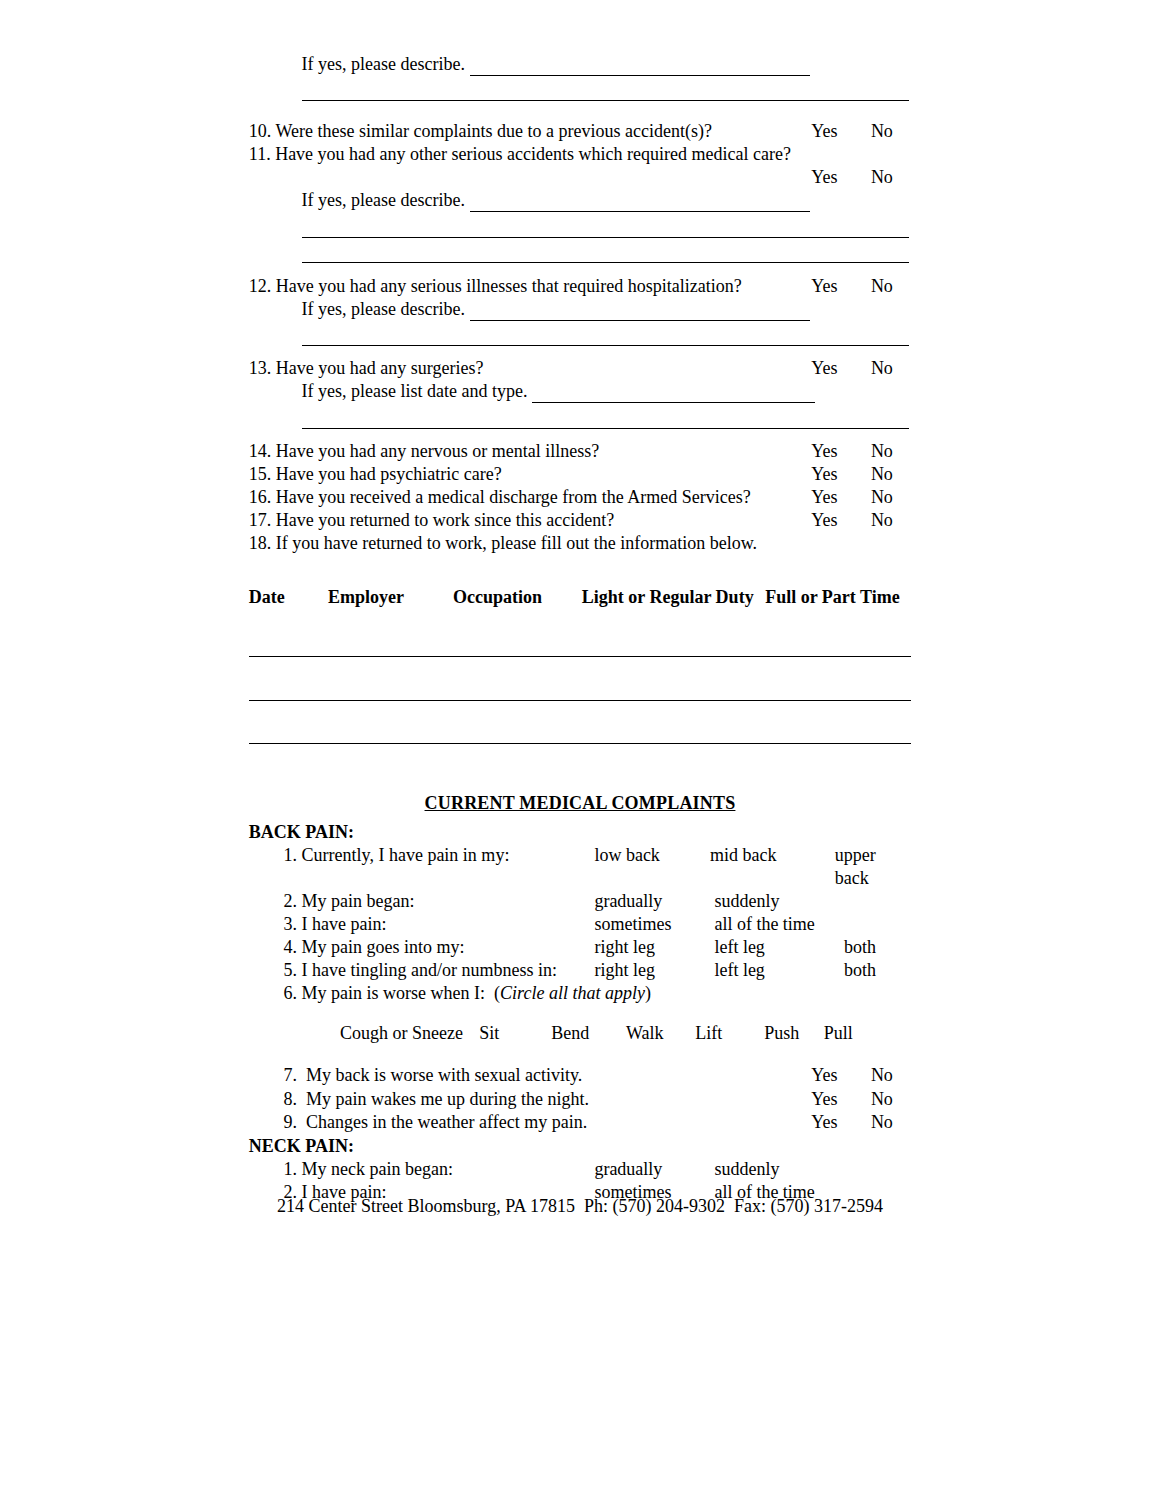If yes, please describe.
10. Were these similar complaints due to a previous accident(s)?
Yes No
11. Have you had any other serious accidents which required medical care?
Yes No
If yes, please describe.
12. Have you had any serious illnesses that required hospitalization?
Yes No
If yes, please describe.
13. Have you had any surgeries?
Yes No
If yes, please list date and type.
14. Have you had any nervous or mental illness?
Yes No
15. Have you had psychiatric care?
Yes No
16. Have you received a medical discharge from the Armed Services?
Yes No
17. Have you returned to work since this accident?
Yes No
18. If you have returned to work, please fill out the information below.
| Date | Employer | Occupation | Light or Regular Duty | Full or Part Time |
| --- | --- | --- | --- | --- |
CURRENT MEDICAL COMPLAINTS
BACK PAIN:
Currently, I have pain in my: low back mid back upper back
My pain began: gradually suddenly
I have pain: sometimes all of the time
My pain goes into my: right leg left leg both
I have tingling and/or numbness in: right leg left leg both
My pain is worse when I: (Circle all that apply)
Cough or Sneeze Sit Bend Walk Lift Push Pull
My back is worse with sexual activity. Yes No
My pain wakes me up during the night. Yes No
Changes in the weather affect my pain. Yes No
NECK PAIN:
My neck pain began: gradually suddenly
I have pain: sometimes all of the time
214 Center Street Bloomsburg, PA 17815 Ph: (570) 204-9302 Fax: (570) 317-2594